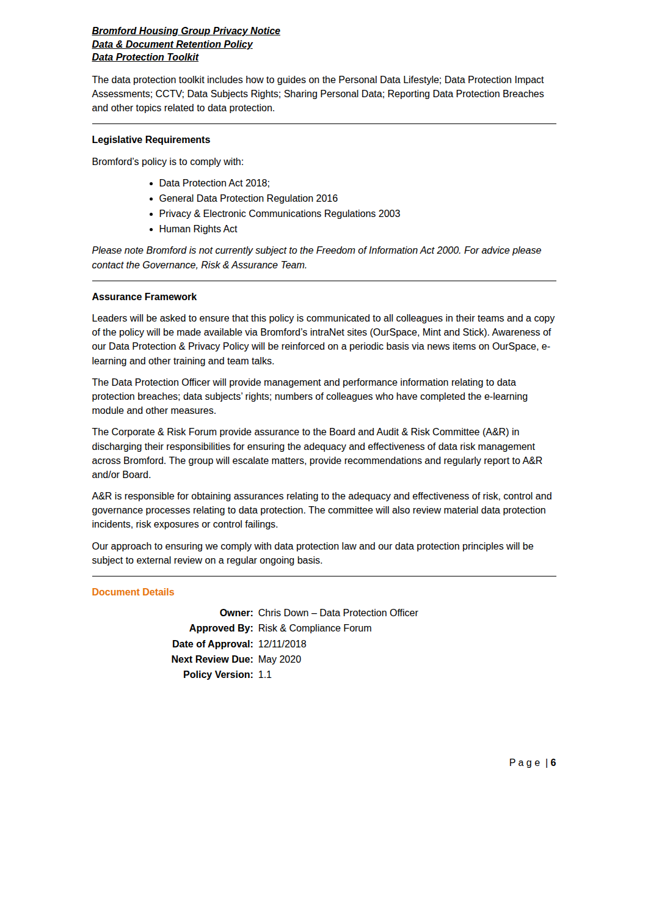Bromford Housing Group Privacy Notice
Data & Document Retention Policy
Data Protection Toolkit
The data protection toolkit includes how to guides on the Personal Data Lifestyle; Data Protection Impact Assessments; CCTV; Data Subjects Rights; Sharing Personal Data; Reporting Data Protection Breaches and other topics related to data protection.
Legislative Requirements
Bromford’s policy is to comply with:
Data Protection Act 2018;
General Data Protection Regulation 2016
Privacy & Electronic Communications Regulations 2003
Human Rights Act
Please note Bromford is not currently subject to the Freedom of Information Act 2000. For advice please contact the Governance, Risk & Assurance Team.
Assurance Framework
Leaders will be asked to ensure that this policy is communicated to all colleagues in their teams and a copy of the policy will be made available via Bromford’s intraNet sites (OurSpace, Mint and Stick). Awareness of our Data Protection & Privacy Policy will be reinforced on a periodic basis via news items on OurSpace, e-learning and other training and team talks.
The Data Protection Officer will provide management and performance information relating to data protection breaches; data subjects’ rights; numbers of colleagues who have completed the e-learning module and other measures.
The Corporate & Risk Forum provide assurance to the Board and Audit & Risk Committee (A&R) in discharging their responsibilities for ensuring the adequacy and effectiveness of data risk management across Bromford. The group will escalate matters, provide recommendations and regularly report to A&R and/or Board.
A&R is responsible for obtaining assurances relating to the adequacy and effectiveness of risk, control and governance processes relating to data protection. The committee will also review material data protection incidents, risk exposures or control failings.
Our approach to ensuring we comply with data protection law and our data protection principles will be subject to external review on a regular ongoing basis.
Document Details
| Owner: | Chris Down – Data Protection Officer |
| Approved By: | Risk & Compliance Forum |
| Date of Approval: | 12/11/2018 |
| Next Review Due: | May 2020 |
| Policy Version: | 1.1 |
P a g e | 6